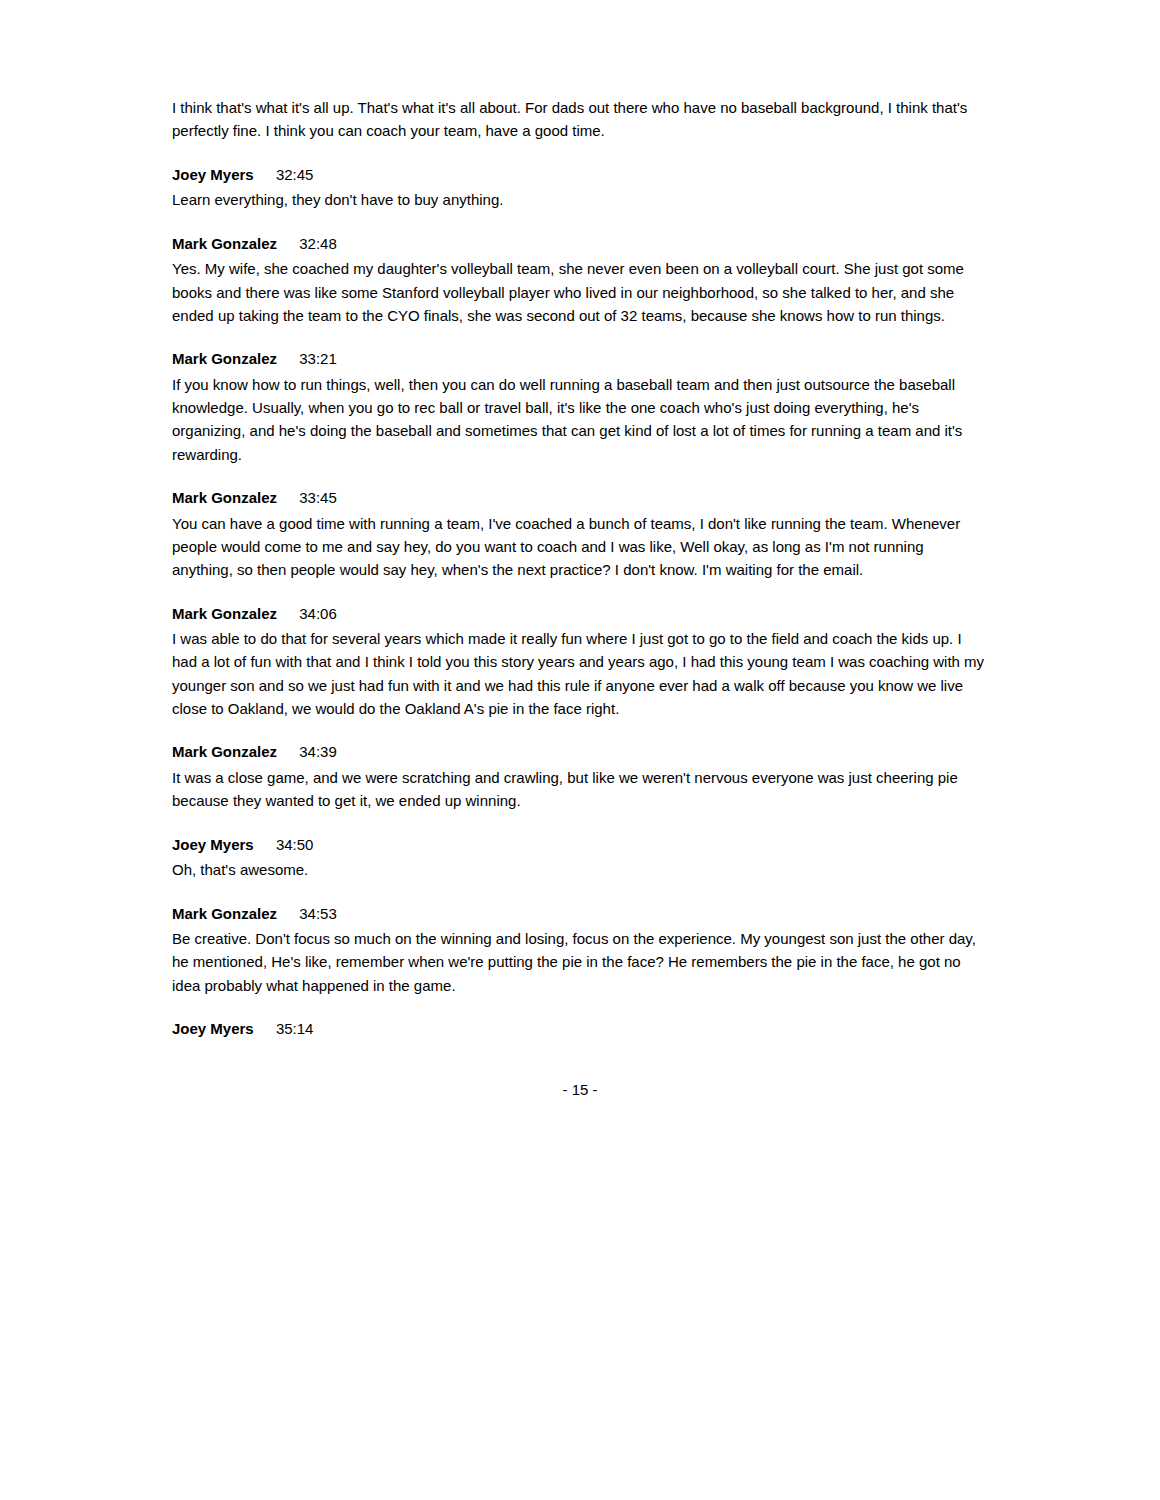I think that's what it's all up. That's what it's all about. For dads out there who have no baseball background, I think that's perfectly fine. I think you can coach your team, have a good time.
Joey Myers 32:45
Learn everything, they don't have to buy anything.
Mark Gonzalez 32:48
Yes. My wife, she coached my daughter's volleyball team, she never even been on a volleyball court. She just got some books and there was like some Stanford volleyball player who lived in our neighborhood, so she talked to her, and she ended up taking the team to the CYO finals, she was second out of 32 teams, because she knows how to run things.
Mark Gonzalez 33:21
If you know how to run things, well, then you can do well running a baseball team and then just outsource the baseball knowledge. Usually, when you go to rec ball or travel ball, it's like the one coach who's just doing everything, he's organizing, and he's doing the baseball and sometimes that can get kind of lost a lot of times for running a team and it's rewarding.
Mark Gonzalez 33:45
You can have a good time with running a team, I've coached a bunch of teams, I don't like running the team. Whenever people would come to me and say hey, do you want to coach and I was like, Well okay, as long as I'm not running anything, so then people would say hey, when's the next practice? I don't know. I'm waiting for the email.
Mark Gonzalez 34:06
I was able to do that for several years which made it really fun where I just got to go to the field and coach the kids up. I had a lot of fun with that and I think I told you this story years and years ago, I had this young team I was coaching with my younger son and so we just had fun with it and we had this rule if anyone ever had a walk off because you know we live close to Oakland, we would do the Oakland A's pie in the face right.
Mark Gonzalez 34:39
It was a close game, and we were scratching and crawling, but like we weren't nervous everyone was just cheering pie because they wanted to get it, we ended up winning.
Joey Myers 34:50
Oh, that's awesome.
Mark Gonzalez 34:53
Be creative. Don't focus so much on the winning and losing, focus on the experience. My youngest son just the other day, he mentioned, He's like, remember when we're putting the pie in the face? He remembers the pie in the face, he got no idea probably what happened in the game.
Joey Myers 35:14
- 15 -